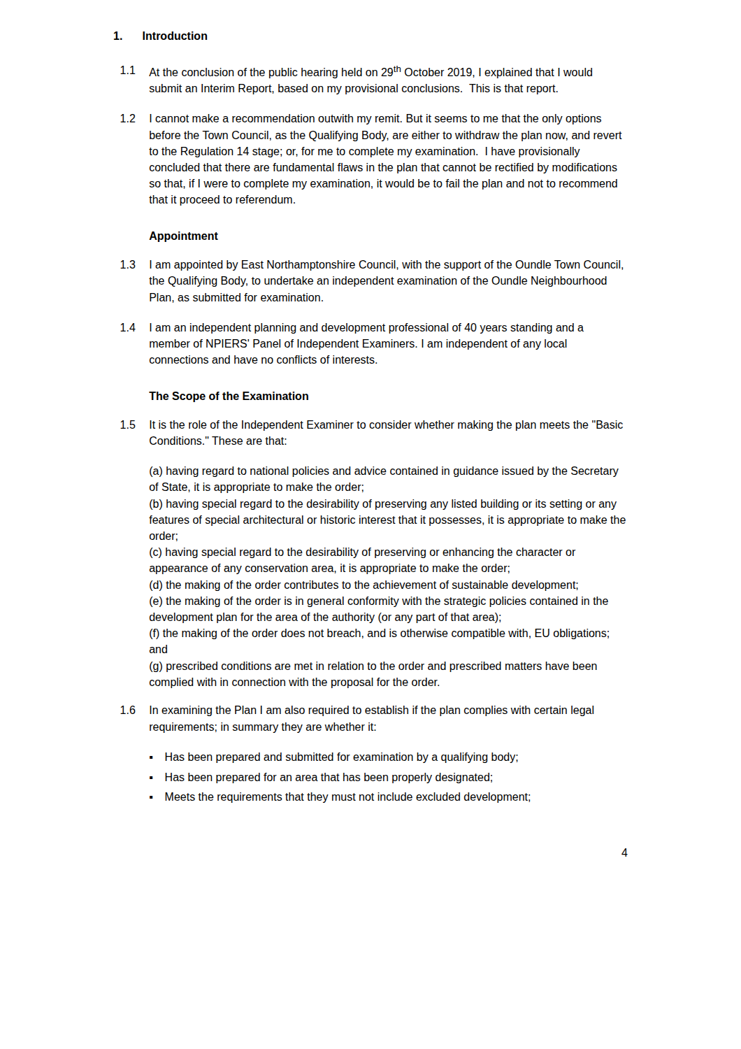1. Introduction
1.1
At the conclusion of the public hearing held on 29th October 2019, I explained that I would submit an Interim Report, based on my provisional conclusions. This is that report.
1.2
I cannot make a recommendation outwith my remit. But it seems to me that the only options before the Town Council, as the Qualifying Body, are either to withdraw the plan now, and revert to the Regulation 14 stage; or, for me to complete my examination. I have provisionally concluded that there are fundamental flaws in the plan that cannot be rectified by modifications so that, if I were to complete my examination, it would be to fail the plan and not to recommend that it proceed to referendum.
Appointment
1.3
I am appointed by East Northamptonshire Council, with the support of the Oundle Town Council, the Qualifying Body, to undertake an independent examination of the Oundle Neighbourhood Plan, as submitted for examination.
1.4
I am an independent planning and development professional of 40 years standing and a member of NPIERS' Panel of Independent Examiners. I am independent of any local connections and have no conflicts of interests.
The Scope of the Examination
1.5
It is the role of the Independent Examiner to consider whether making the plan meets the "Basic Conditions." These are that:
(a) having regard to national policies and advice contained in guidance issued by the Secretary of State, it is appropriate to make the order;
(b) having special regard to the desirability of preserving any listed building or its setting or any features of special architectural or historic interest that it possesses, it is appropriate to make the order;
(c) having special regard to the desirability of preserving or enhancing the character or appearance of any conservation area, it is appropriate to make the order;
(d) the making of the order contributes to the achievement of sustainable development;
(e) the making of the order is in general conformity with the strategic policies contained in the development plan for the area of the authority (or any part of that area);
(f) the making of the order does not breach, and is otherwise compatible with, EU obligations; and
(g) prescribed conditions are met in relation to the order and prescribed matters have been complied with in connection with the proposal for the order.
1.6
In examining the Plan I am also required to establish if the plan complies with certain legal requirements; in summary they are whether it:
Has been prepared and submitted for examination by a qualifying body;
Has been prepared for an area that has been properly designated;
Meets the requirements that they must not include excluded development;
4